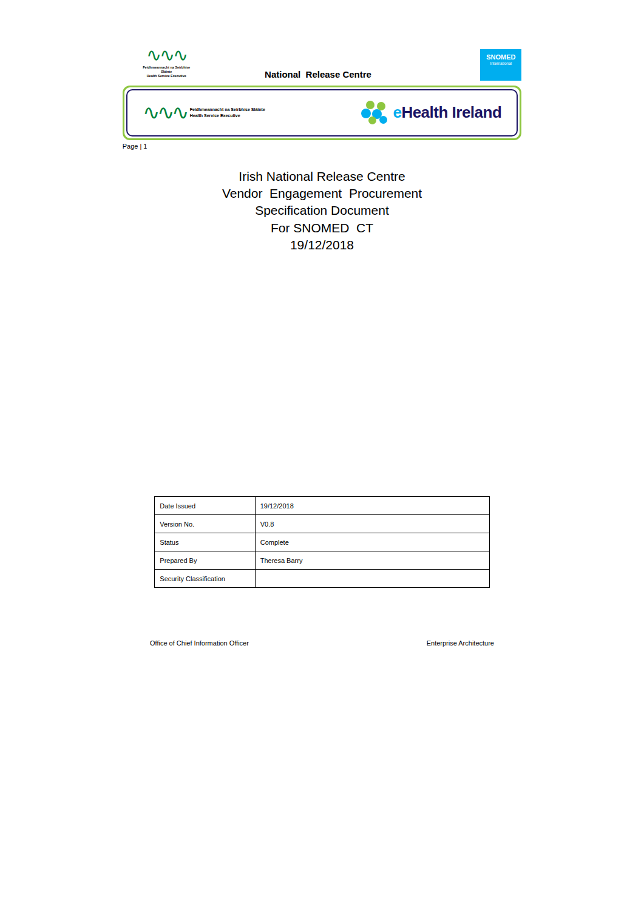∿∿∿
Feidhmeannacht na Seirbhíse Sláinte
Health Service Executive
National Release Centre
SNOMED
International
∿∿∿
Feidhmeannacht na Seirbhíse Sláinte
Health Service Executive
e Health Ireland
Page | 1
Irish National Release Centre
Vendor Engagement Procurement
Specification Document
For SNOMED CT
19/12/2018
| Date Issued | 19/12/2018 |
| Version No. | V0.8 |
| Status | Complete |
| Prepared By | Theresa Barry |
| Security Classification | |
Office of Chief Information Officer Enterprise Architecture